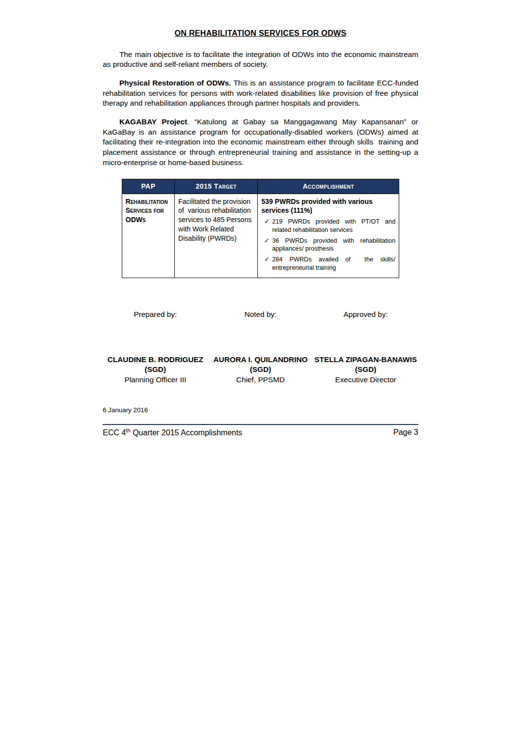ON REHABILITATION SERVICES FOR ODWS
The main objective is to facilitate the integration of ODWs into the economic mainstream as productive and self-reliant members of society.
Physical Restoration of ODWs. This is an assistance program to facilitate ECC-funded rehabilitation services for persons with work-related disabilities like provision of free physical therapy and rehabilitation appliances through partner hospitals and providers.
KAGABAY Project. “Katulong at Gabay sa Manggagawang May Kapansanan” or KaGaBay is an assistance program for occupationally-disabled workers (ODWs) aimed at facilitating their re-integration into the economic mainstream either through skills training and placement assistance or through entrepreneurial training and assistance in the setting-up a micro-enterprise or home-based business.
| PAP | 2015 Target | Accomplishment |
| --- | --- | --- |
| Rehabilitation Services for ODWs | Facilitated the provision of various rehabilitation services to 485 Persons with Work Related Disability (PWRDs) | 539 PWRDs provided with various services (111%) 219 PWRDs provided with PT/OT and related rehabilitation services 36 PWRDs provided with rehabilitation appliances/ prosthesis 284 PWRDs availed of the skills/ entrepreneurial training |
Prepared by: Noted by: Approved by:
CLAUDINE B. RODRIGUEZ (SGD) Planning Officer III
AURORA I. QUILANDRINO (SGD) Chief, PPSMD
STELLA ZIPAGAN-BANAWIS (SGD) Executive Director
6 January 2016
ECC 4th Quarter 2015 Accomplishments Page 3